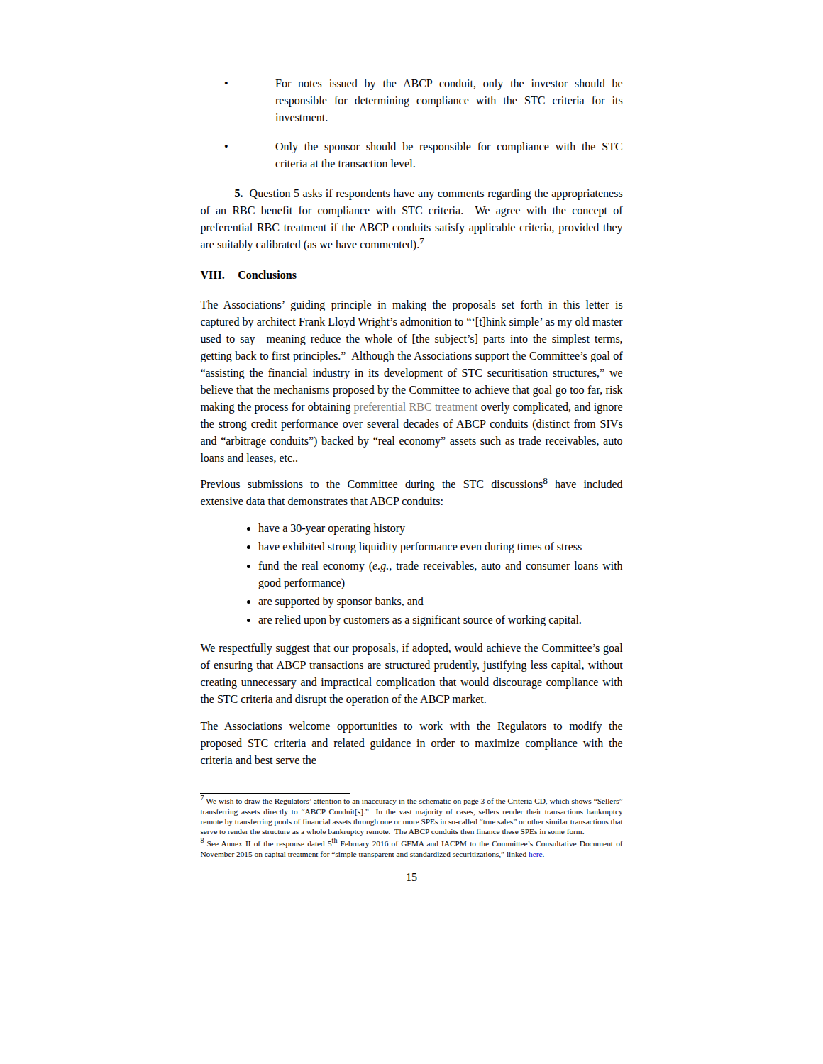• For notes issued by the ABCP conduit, only the investor should be responsible for determining compliance with the STC criteria for its investment.
• Only the sponsor should be responsible for compliance with the STC criteria at the transaction level.
5. Question 5 asks if respondents have any comments regarding the appropriateness of an RBC benefit for compliance with STC criteria. We agree with the concept of preferential RBC treatment if the ABCP conduits satisfy applicable criteria, provided they are suitably calibrated (as we have commented).7
VIII. Conclusions
The Associations’ guiding principle in making the proposals set forth in this letter is captured by architect Frank Lloyd Wright’s admonition to “‘[t]hink simple’ as my old master used to say—meaning reduce the whole of [the subject’s] parts into the simplest terms, getting back to first principles.” Although the Associations support the Committee’s goal of “assisting the financial industry in its development of STC securitisation structures,” we believe that the mechanisms proposed by the Committee to achieve that goal go too far, risk making the process for obtaining preferential RBC treatment overly complicated, and ignore the strong credit performance over several decades of ABCP conduits (distinct from SIVs and “arbitrage conduits”) backed by “real economy” assets such as trade receivables, auto loans and leases, etc..
Previous submissions to the Committee during the STC discussions8 have included extensive data that demonstrates that ABCP conduits:
have a 30-year operating history
have exhibited strong liquidity performance even during times of stress
fund the real economy (e.g., trade receivables, auto and consumer loans with good performance)
are supported by sponsor banks, and
are relied upon by customers as a significant source of working capital.
We respectfully suggest that our proposals, if adopted, would achieve the Committee’s goal of ensuring that ABCP transactions are structured prudently, justifying less capital, without creating unnecessary and impractical complication that would discourage compliance with the STC criteria and disrupt the operation of the ABCP market.
The Associations welcome opportunities to work with the Regulators to modify the proposed STC criteria and related guidance in order to maximize compliance with the criteria and best serve the
7 We wish to draw the Regulators’ attention to an inaccuracy in the schematic on page 3 of the Criteria CD, which shows “Sellers” transferring assets directly to “ABCP Conduit[s].” In the vast majority of cases, sellers render their transactions bankruptcy remote by transferring pools of financial assets through one or more SPEs in so-called “true sales” or other similar transactions that serve to render the structure as a whole bankruptcy remote. The ABCP conduits then finance these SPEs in some form.
8 See Annex II of the response dated 5th February 2016 of GFMA and IACPM to the Committee’s Consultative Document of November 2015 on capital treatment for “simple transparent and standardized securitizations,” linked here.
15